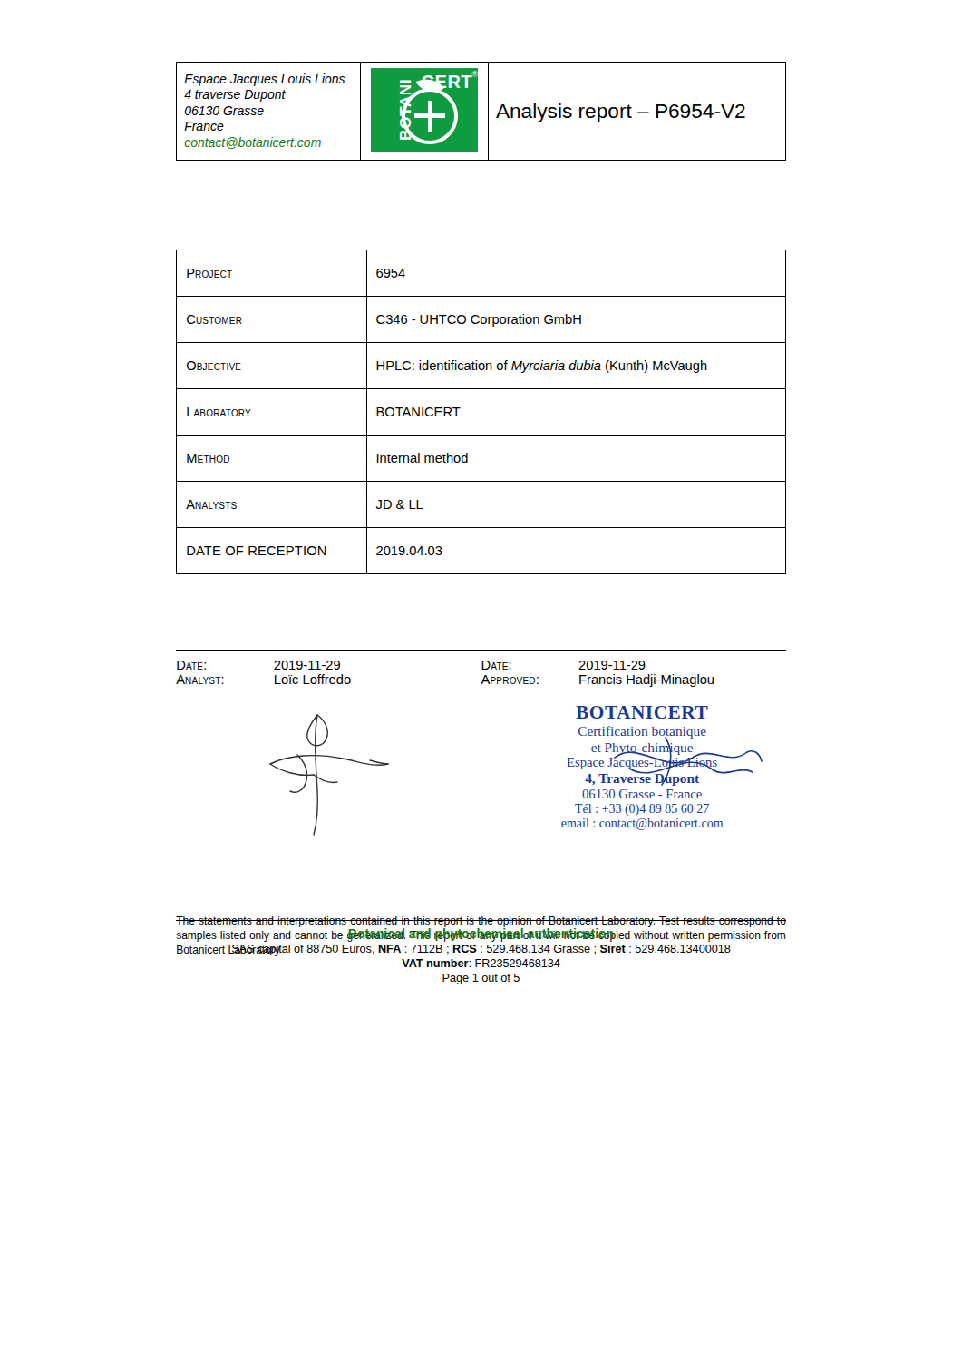| Espace Jacques Louis Lions 4 traverse Dupont 06130 Grasse France contact@botanicert.com | BOTANI CERT ® | Analysis report – P6954-V2 |
| P roject | 6954 |
| C ustomer | C346 - UHTCO Corporation GmbH |
| O bjective | HPLC: identification of Myrciaria dubia (Kunth) McVaugh |
| L aboratory | BOTANICERT |
| M ethod | Internal method |
| A nalysts | JD & LL |
| D ATE OF RECEPTION | 2019.04.03 |
| D ate: | 2019-11-29 | D ate: | 2019-11-29 |
| A nalyst: | Loïc Loffredo | A pproved: | Francis Hadji-Minaglou |
| | BOTANICERT Certification botanique et Phyto-chimique Espace Jacques-Louis Lions 4, Traverse Dupont 06130 Grasse - France Tél : +33 (0)4 89 85 60 27 email : contact@botanicert.com |
The statements and interpretations contained in this report is the opinion of Botanicert Laboratory. Test results correspond to samples listed only and cannot be generalized. This report or any part of it will not be copied without written permission from Botanicert Laboratory
Botanical and phytochemical authentication
SAS capital of 88750 Euros, NFA : 7112B ; RCS : 529.468.134 Grasse ; Siret : 529.468.13400018
VAT number: FR23529468134
Page 1 out of 5